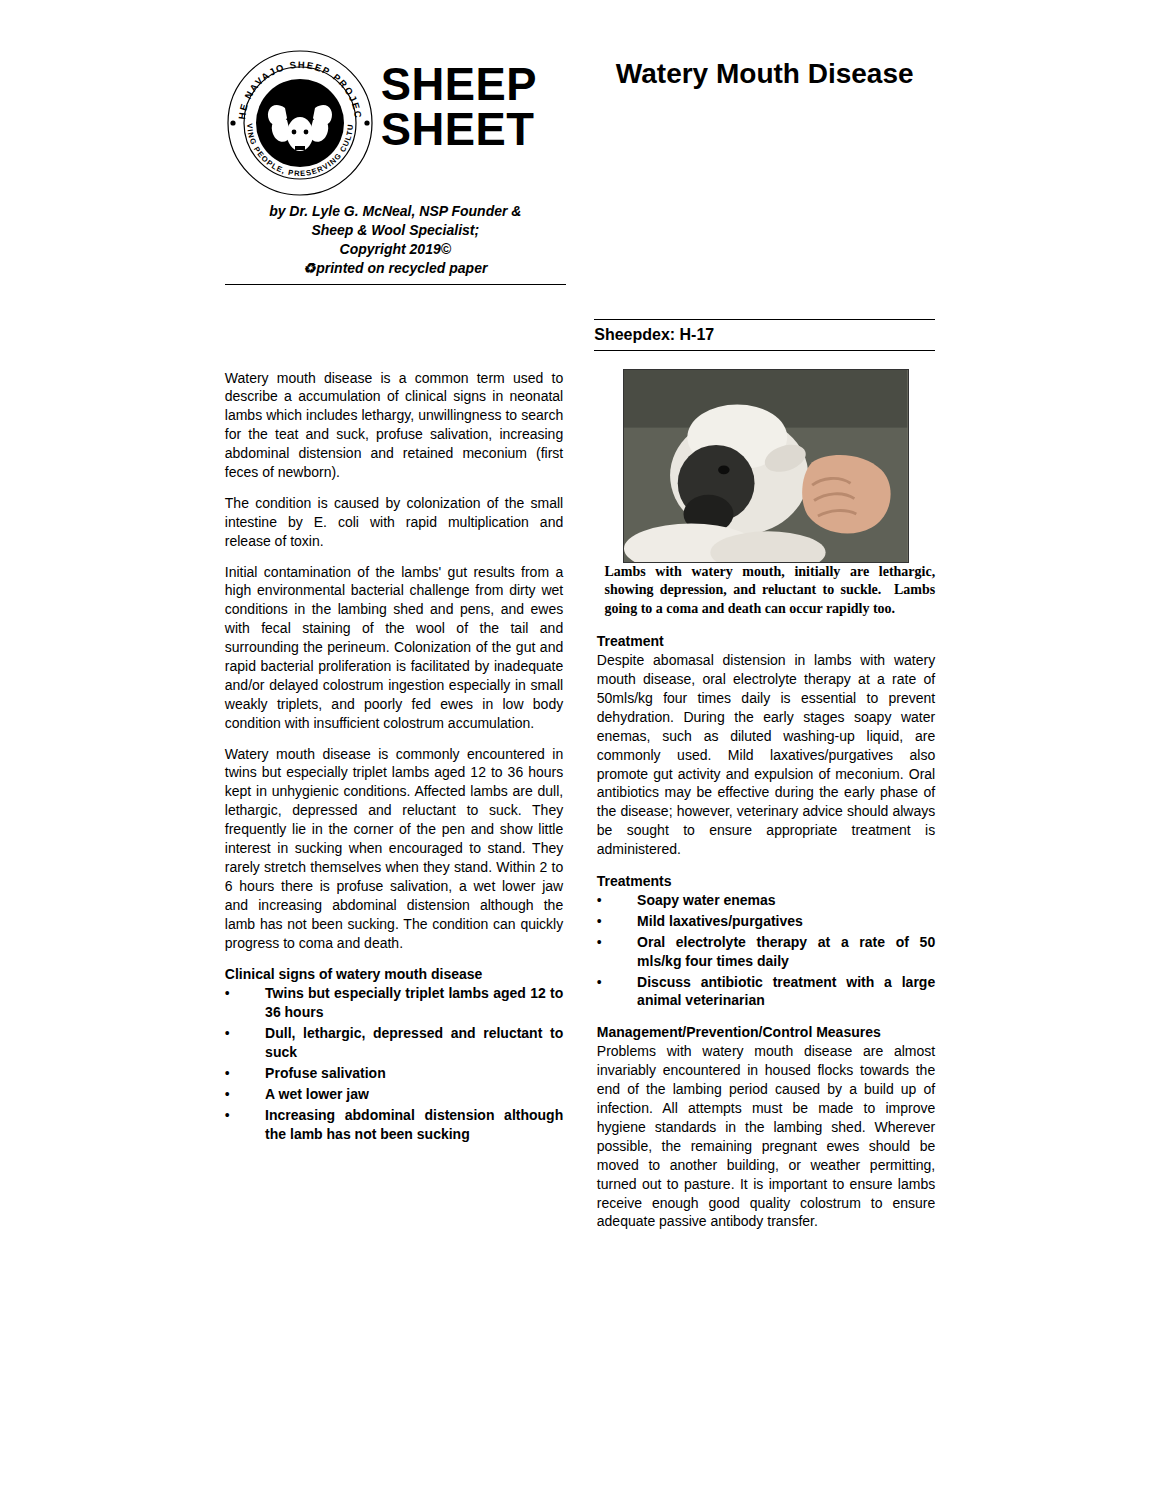THE NAVAJO SHEEP PROJECT SERVING PEOPLE, PRESERVING CULTURES
SHEEP
SHEET
Watery Mouth Disease
by Dr. Lyle G. McNeal, NSP Founder &
Sheep & Wool Specialist;
Copyright 2019©
♻printed on recycled paper
Sheepdex: H-17
Watery mouth disease is a common term used to describe a accumulation of clinical signs in neonatal lambs which includes lethargy, unwillingness to search for the teat and suck, profuse salivation, increasing abdominal distension and retained meconium (first feces of newborn).
The condition is caused by colonization of the small intestine by E. coli with rapid multiplication and release of toxin.
Initial contamination of the lambs' gut results from a high environmental bacterial challenge from dirty wet conditions in the lambing shed and pens, and ewes with fecal staining of the wool of the tail and surrounding the perineum. Colonization of the gut and rapid bacterial proliferation is facilitated by inadequate and/or delayed colostrum ingestion especially in small weakly triplets, and poorly fed ewes in low body condition with insufficient colostrum accumulation.
Watery mouth disease is commonly encountered in twins but especially triplet lambs aged 12 to 36 hours kept in unhygienic conditions. Affected lambs are dull, lethargic, depressed and reluctant to suck. They frequently lie in the corner of the pen and show little interest in sucking when encouraged to stand. They rarely stretch themselves when they stand. Within 2 to 6 hours there is profuse salivation, a wet lower jaw and increasing abdominal distension although the lamb has not been sucking. The condition can quickly progress to coma and death.
Clinical signs of watery mouth disease
•Twins but especially triplet lambs aged 12 to 36 hours
•Dull, lethargic, depressed and reluctant to suck
•Profuse salivation
•A wet lower jaw
•Increasing abdominal distension although the lamb has not been sucking
Lambs with watery mouth, initially are lethargic, showing depression, and reluctant to suckle. Lambs going to a coma and death can occur rapidly too.
Treatment
Despite abomasal distension in lambs with watery mouth disease, oral electrolyte therapy at a rate of 50mls/kg four times daily is essential to prevent dehydration. During the early stages soapy water enemas, such as diluted washing-up liquid, are commonly used. Mild laxatives/purgatives also promote gut activity and expulsion of meconium. Oral antibiotics may be effective during the early phase of the disease; however, veterinary advice should always be sought to ensure appropriate treatment is administered.
Treatments
•Soapy water enemas
•Mild laxatives/purgatives
•Oral electrolyte therapy at a rate of 50 mls/kg four times daily
•Discuss antibiotic treatment with a large animal veterinarian
Management/Prevention/Control Measures
Problems with watery mouth disease are almost invariably encountered in housed flocks towards the end of the lambing period caused by a build up of infection. All attempts must be made to improve hygiene standards in the lambing shed. Wherever possible, the remaining pregnant ewes should be moved to another building, or weather permitting, turned out to pasture. It is important to ensure lambs receive enough good quality colostrum to ensure adequate passive antibody transfer.